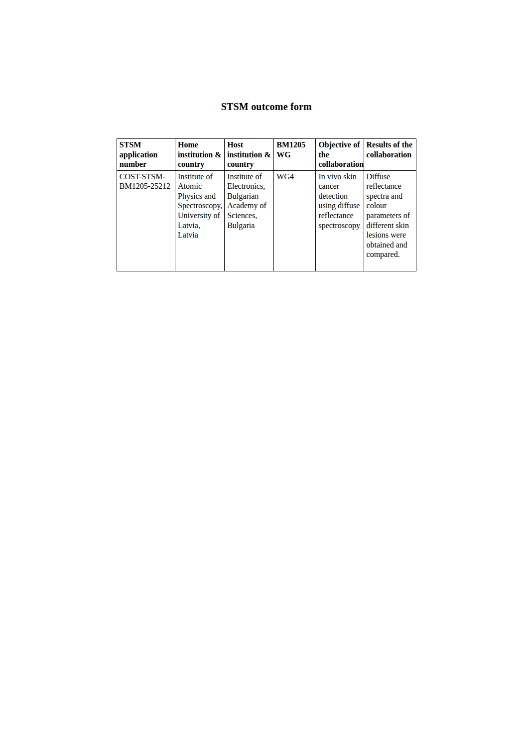STSM outcome form
| STSM application number | Home institution & country | Host institution & country | BM1205 WG | Objective of the collaboration | Results of the collaboration |
| --- | --- | --- | --- | --- | --- |
| COST-STSM-BM1205-25212 | Institute of Atomic Physics and Spectroscopy, University of Latvia, Latvia | Institute of Electronics, Bulgarian Academy of Sciences, Bulgaria | WG4 | In vivo skin cancer detection using diffuse reflectance spectroscopy | Diffuse reflectance spectra and colour parameters of different skin lesions were obtained and compared. |